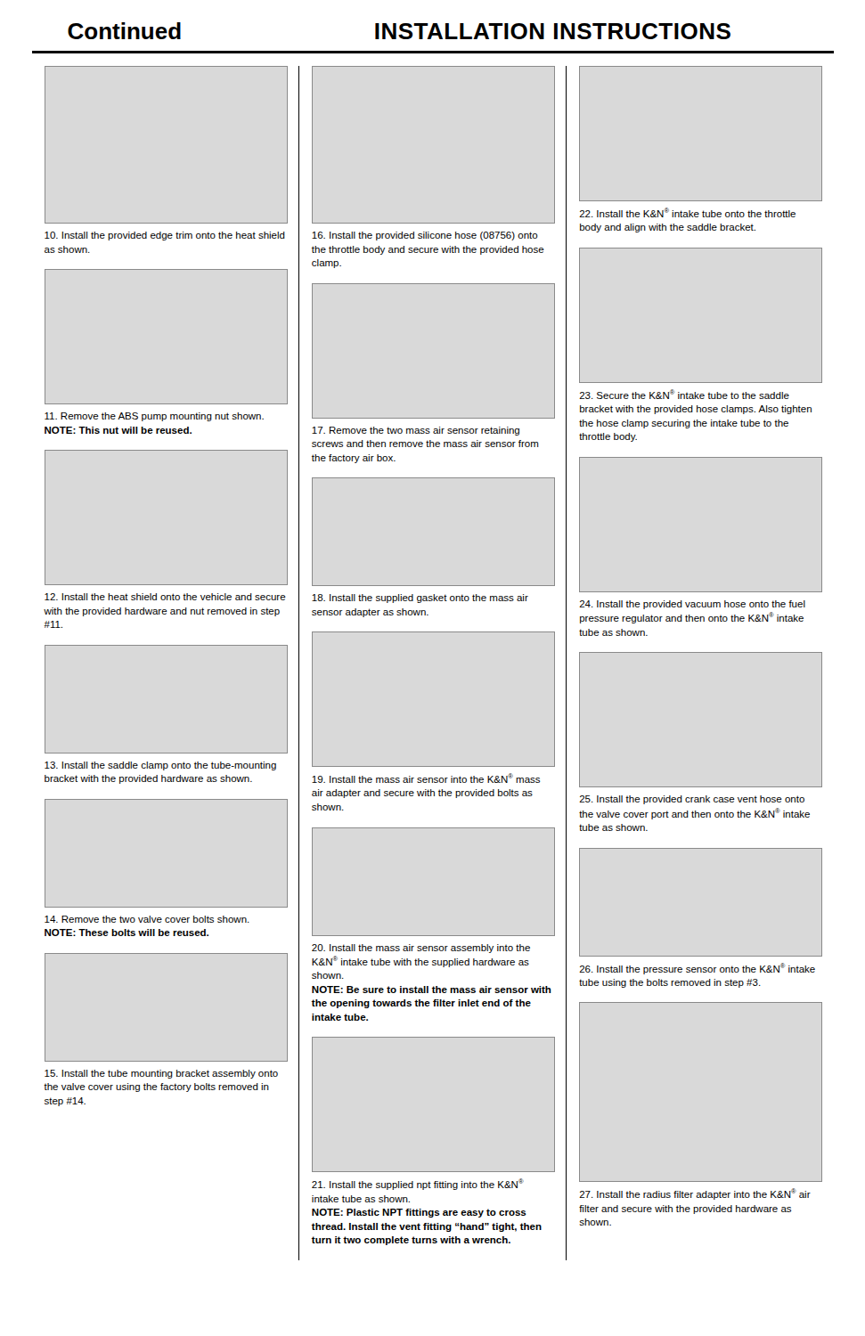Continued
INSTALLATION INSTRUCTIONS
10. Install the provided edge trim onto the heat shield as shown.
11. Remove the ABS pump mounting nut shown.
NOTE: This nut will be reused.
12. Install the heat shield onto the vehicle and secure with the provided hardware and nut removed in step #11.
13. Install the saddle clamp onto the tube-mounting bracket with the provided hardware as shown.
14. Remove the two valve cover bolts shown.
NOTE: These bolts will be reused.
15. Install the tube mounting bracket assembly onto the valve cover using the factory bolts removed in step #14.
16. Install the provided silicone hose (08756) onto the throttle body and secure with the provided hose clamp.
17. Remove the two mass air sensor retaining screws and then remove the mass air sensor from the factory air box.
18. Install the supplied gasket onto the mass air sensor adapter as shown.
19. Install the mass air sensor into the K&N® mass air adapter and secure with the provided bolts as shown.
20. Install the mass air sensor assembly into the K&N® intake tube with the supplied hardware as shown.
NOTE: Be sure to install the mass air sensor with the opening towards the filter inlet end of the intake tube.
21. Install the supplied npt fitting into the K&N® intake tube as shown.
NOTE: Plastic NPT fittings are easy to cross thread. Install the vent fitting “hand” tight, then turn it two complete turns with a wrench.
22. Install the K&N® intake tube onto the throttle body and align with the saddle bracket.
23. Secure the K&N® intake tube to the saddle bracket with the provided hose clamps. Also tighten the hose clamp securing the intake tube to the throttle body.
24. Install the provided vacuum hose onto the fuel pressure regulator and then onto the K&N® intake tube as shown.
25. Install the provided crank case vent hose onto the valve cover port and then onto the K&N® intake tube as shown.
26. Install the pressure sensor onto the K&N® intake tube using the bolts removed in step #3.
27. Install the radius filter adapter into the K&N® air filter and secure with the provided hardware as shown.